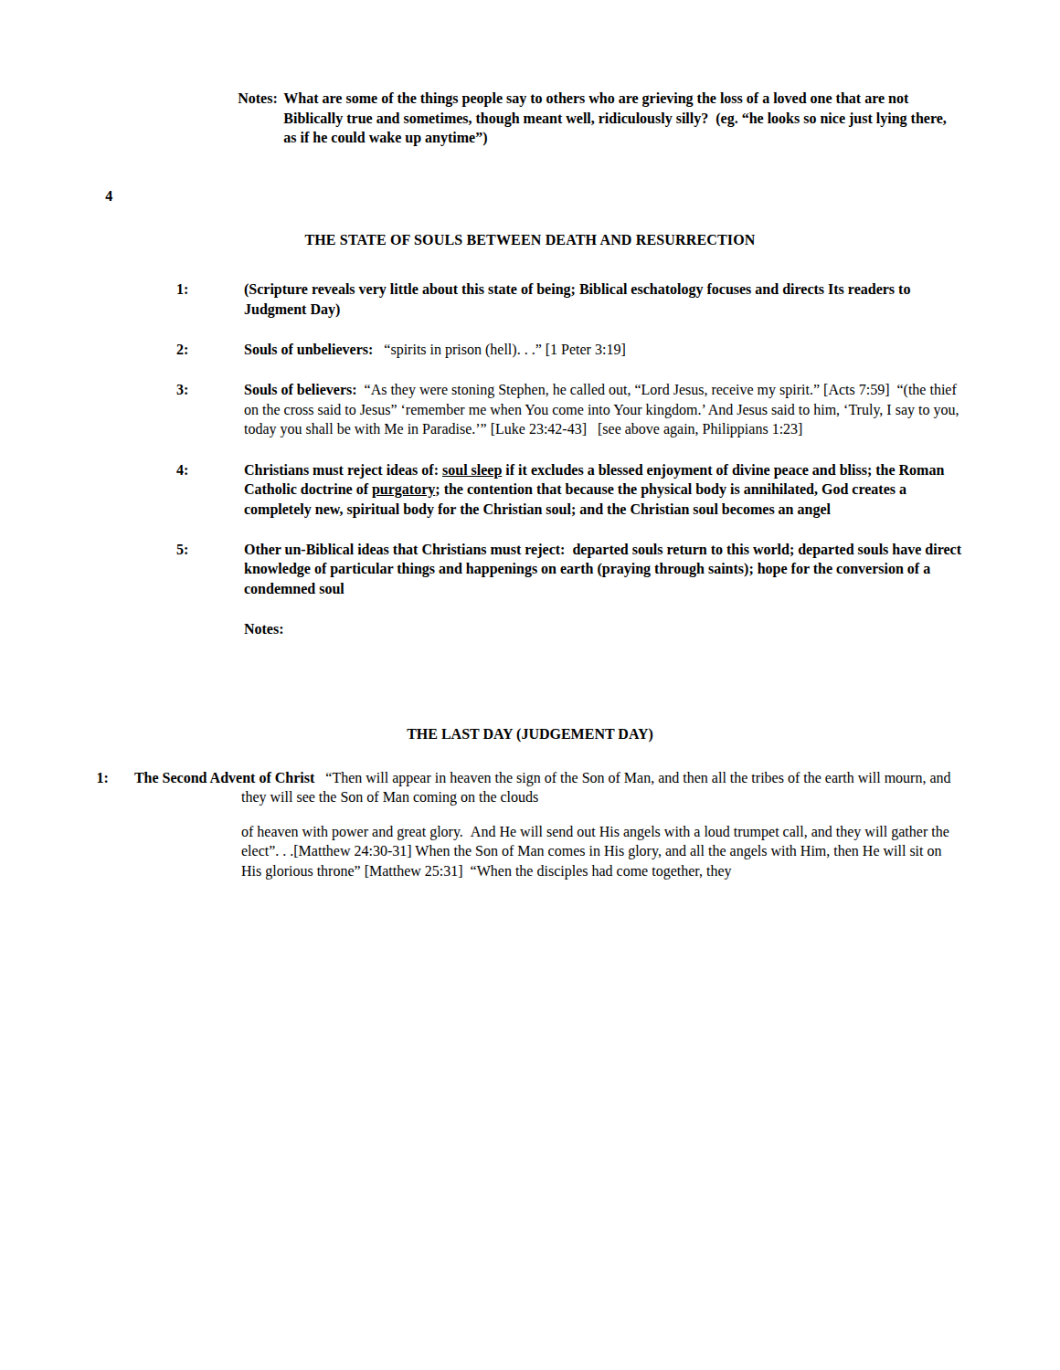| Notes: | What are some of the things people say to others who are grieving the loss of a loved one that are not Biblically true and sometimes, though meant well, ridiculously silly? (eg. “he looks so nice just lying there, as if he could wake up anytime”) |
4
THE STATE OF SOULS BETWEEN DEATH AND RESURRECTION
| 1: | (Scripture reveals very little about this state of being; Biblical eschatology focuses and directs Its readers to Judgment Day) |
| 2: | Souls of unbelievers: “spirits in prison (hell). . .” [1 Peter 3:19] |
| 3: | Souls of believers: “As they were stoning Stephen, he called out, “Lord Jesus, receive my spirit.” [Acts 7:59] “(the thief on the cross said to Jesus” ‘remember me when You come into Your kingdom.’ And Jesus said to him, ‘Truly, I say to you, today you shall be with Me in Paradise.’” [Luke 23:42-43] [see above again, Philippians 1:23] |
| 4: | Christians must reject ideas of: soul sleep if it excludes a blessed enjoyment of divine peace and bliss; the Roman Catholic doctrine of purgatory ; the contention that because the physical body is annihilated, God creates a completely new, spiritual body for the Christian soul; and the Christian soul becomes an angel |
| 5: | Other un-Biblical ideas that Christians must reject: departed souls return to this world; departed souls have direct knowledge of particular things and happenings on earth (praying through saints); hope for the conversion of a condemned soul |
| | Notes: |
THE LAST DAY (JUDGEMENT DAY)
1: The Second Advent of Christ “Then will appear in heaven the sign of the Son of Man, and then all the tribes of the earth will mourn, and they will see the Son of Man coming on the clouds
of heaven with power and great glory. And He will send out His angels with a loud trumpet call, and they will gather the elect”. . .[Matthew 24:30-31] When the Son of Man comes in His glory, and all the angels with Him, then He will sit on His glorious throne” [Matthew 25:31] “When the disciples had come together, they